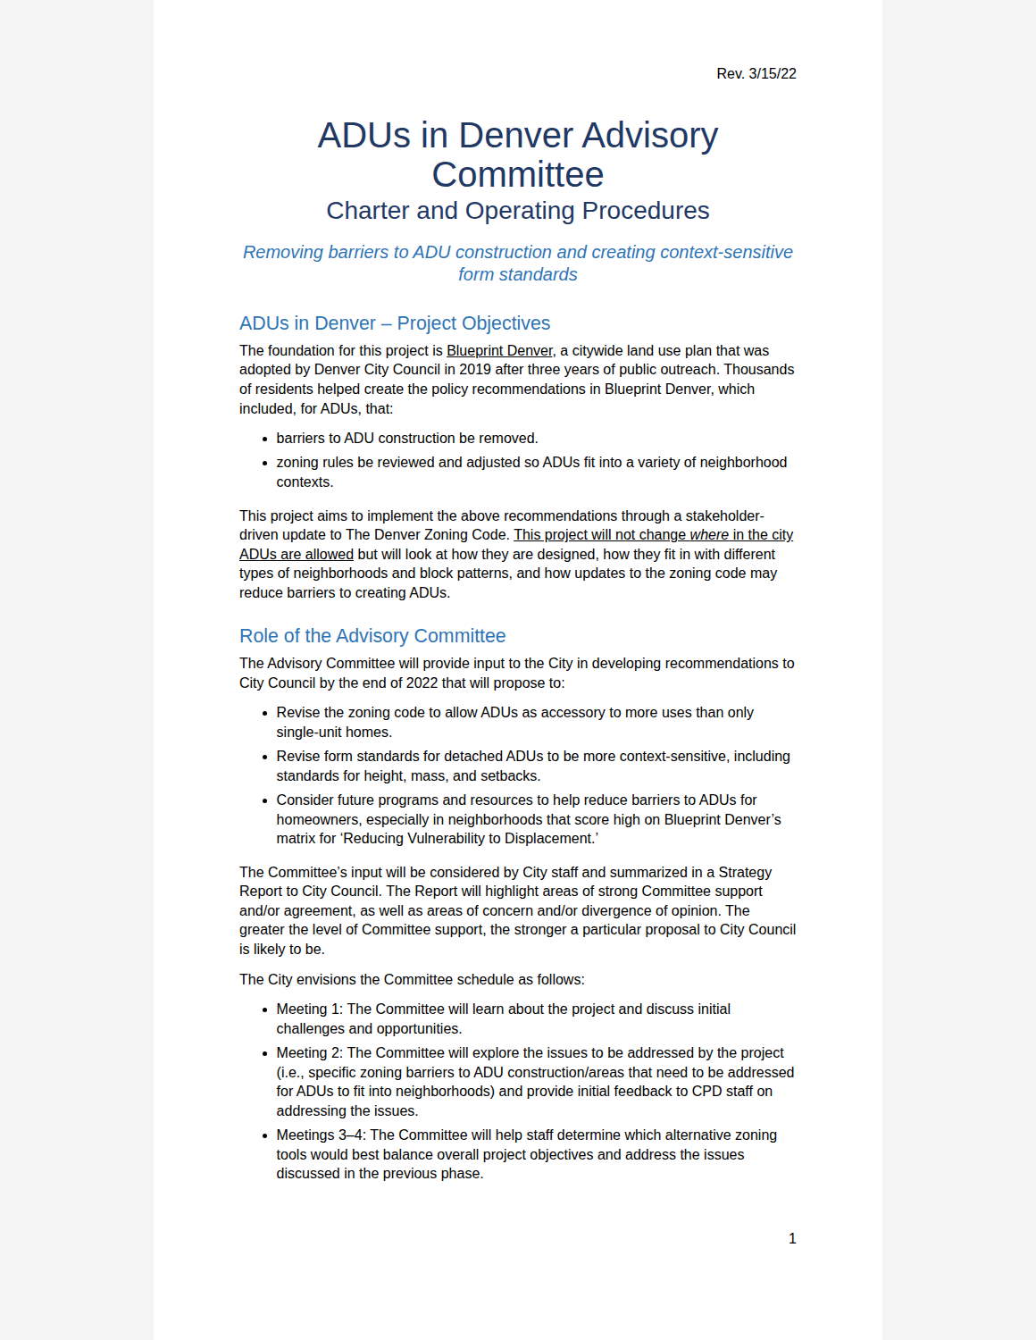Rev. 3/15/22
ADUs in Denver Advisory Committee Charter and Operating Procedures
Removing barriers to ADU construction and creating context-sensitive form standards
ADUs in Denver – Project Objectives
The foundation for this project is Blueprint Denver, a citywide land use plan that was adopted by Denver City Council in 2019 after three years of public outreach. Thousands of residents helped create the policy recommendations in Blueprint Denver, which included, for ADUs, that:
barriers to ADU construction be removed.
zoning rules be reviewed and adjusted so ADUs fit into a variety of neighborhood contexts.
This project aims to implement the above recommendations through a stakeholder-driven update to The Denver Zoning Code. This project will not change where in the city ADUs are allowed but will look at how they are designed, how they fit in with different types of neighborhoods and block patterns, and how updates to the zoning code may reduce barriers to creating ADUs.
Role of the Advisory Committee
The Advisory Committee will provide input to the City in developing recommendations to City Council by the end of 2022 that will propose to:
Revise the zoning code to allow ADUs as accessory to more uses than only single-unit homes.
Revise form standards for detached ADUs to be more context-sensitive, including standards for height, mass, and setbacks.
Consider future programs and resources to help reduce barriers to ADUs for homeowners, especially in neighborhoods that score high on Blueprint Denver’s matrix for ‘Reducing Vulnerability to Displacement.’
The Committee’s input will be considered by City staff and summarized in a Strategy Report to City Council. The Report will highlight areas of strong Committee support and/or agreement, as well as areas of concern and/or divergence of opinion. The greater the level of Committee support, the stronger a particular proposal to City Council is likely to be.
The City envisions the Committee schedule as follows:
Meeting 1: The Committee will learn about the project and discuss initial challenges and opportunities.
Meeting 2: The Committee will explore the issues to be addressed by the project (i.e., specific zoning barriers to ADU construction/areas that need to be addressed for ADUs to fit into neighborhoods) and provide initial feedback to CPD staff on addressing the issues.
Meetings 3–4: The Committee will help staff determine which alternative zoning tools would best balance overall project objectives and address the issues discussed in the previous phase.
1